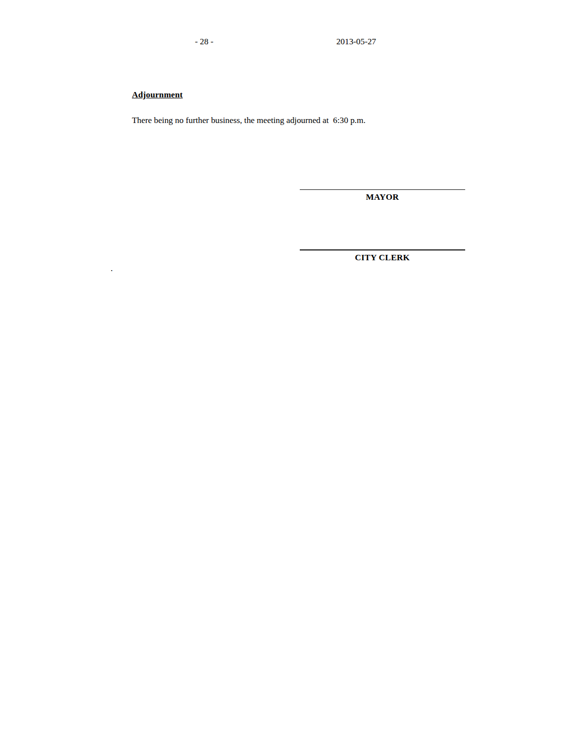- 28 - 2013-05-27
Adjournment
There being no further business, the meeting adjourned at 6:30 p.m.
MAYOR
CITY CLERK
.